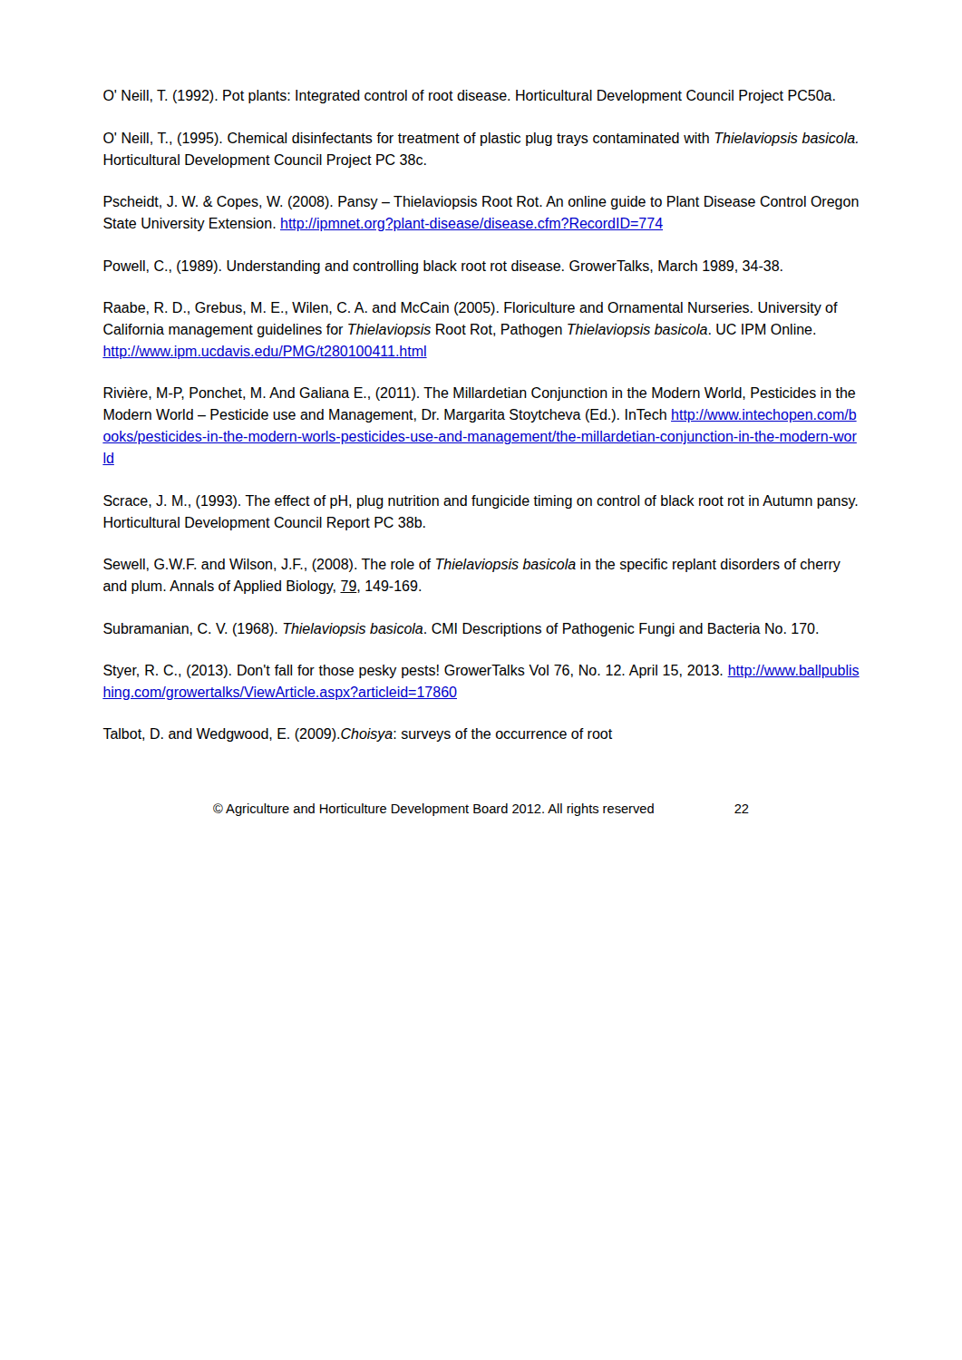O' Neill, T. (1992). Pot plants: Integrated control of root disease. Horticultural Development Council Project PC50a.
O' Neill, T., (1995). Chemical disinfectants for treatment of plastic plug trays contaminated with Thielaviopsis basicola. Horticultural Development Council Project PC 38c.
Pscheidt, J. W. & Copes, W. (2008). Pansy – Thielaviopsis Root Rot. An online guide to Plant Disease Control Oregon State University Extension. http://ipmnet.org?plant-disease/disease.cfm?RecordID=774
Powell, C., (1989). Understanding and controlling black root rot disease. GrowerTalks, March 1989, 34-38.
Raabe, R. D., Grebus, M. E., Wilen, C. A. and McCain (2005). Floriculture and Ornamental Nurseries. University of California management guidelines for Thielaviopsis Root Rot, Pathogen Thielaviopsis basicola. UC IPM Online.
http://www.ipm.ucdavis.edu/PMG/t280100411.html
Rivière, M-P, Ponchet, M. And Galiana E., (2011). The Millardetian Conjunction in the Modern World, Pesticides in the Modern World – Pesticide use and Management, Dr. Margarita Stoytcheva (Ed.). InTech http://www.intechopen.com/books/pesticides-in-the-modern-worls-pesticides-use-and-management/the-millardetian-conjunction-in-the-modern-world
Scrace, J. M., (1993). The effect of pH, plug nutrition and fungicide timing on control of black root rot in Autumn pansy. Horticultural Development Council Report PC 38b.
Sewell, G.W.F. and Wilson, J.F., (2008). The role of Thielaviopsis basicola in the specific replant disorders of cherry and plum. Annals of Applied Biology, 79, 149-169.
Subramanian, C. V. (1968). Thielaviopsis basicola. CMI Descriptions of Pathogenic Fungi and Bacteria No. 170.
Styer, R. C., (2013). Don't fall for those pesky pests! GrowerTalks Vol 76, No. 12. April 15, 2013. http://www.ballpublishing.com/growertalks/ViewArticle.aspx?articleid=17860
Talbot, D. and Wedgwood, E. (2009).Choisya: surveys of the occurrence of root
© Agriculture and Horticulture Development Board 2012. All rights reserved22